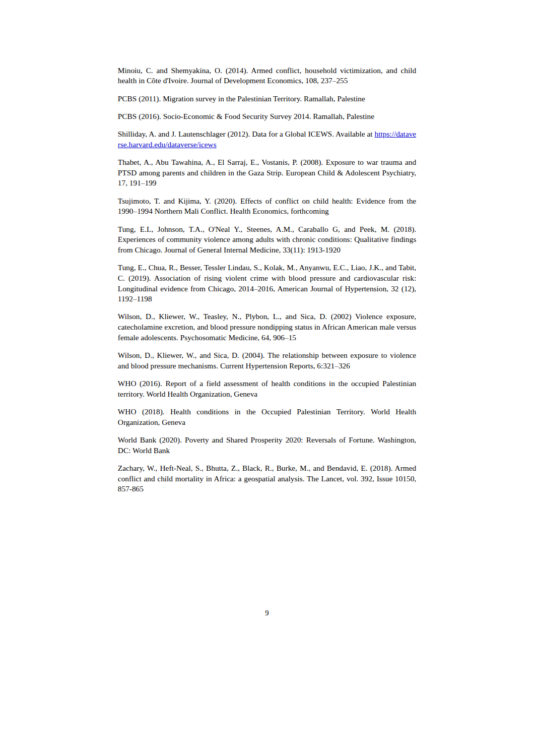Minoiu, C. and Shemyakina, O. (2014). Armed conflict, household victimization, and child health in Côte d'Ivoire. Journal of Development Economics, 108, 237–255
PCBS (2011). Migration survey in the Palestinian Territory. Ramallah, Palestine
PCBS (2016). Socio-Economic & Food Security Survey 2014. Ramallah, Palestine
Shilliday, A. and J. Lautenschlager (2012). Data for a Global ICEWS. Available at https://dataverse.harvard.edu/dataverse/icews
Thabet, A., Abu Tawahina, A., El Sarraj, E., Vostanis, P. (2008). Exposure to war trauma and PTSD among parents and children in the Gaza Strip. European Child & Adolescent Psychiatry, 17, 191–199
Tsujimoto, T. and Kijima, Y. (2020). Effects of conflict on child health: Evidence from the 1990–1994 Northern Mali Conflict. Health Economics, forthcoming
Tung, E.L, Johnson, T.A., O'Neal Y., Steenes, A.M., Caraballo G, and Peek, M. (2018). Experiences of community violence among adults with chronic conditions: Qualitative findings from Chicago. Journal of General Internal Medicine, 33(11): 1913-1920
Tung, E., Chua, R., Besser, Tessler Lindau, S., Kolak, M., Anyanwu, E.C., Liao, J.K., and Tabit, C. (2019). Association of rising violent crime with blood pressure and cardiovascular risk: Longitudinal evidence from Chicago, 2014–2016, American Journal of Hypertension, 32 (12), 1192–1198
Wilson, D., Kliewer, W., Teasley, N., Plybon, L., and Sica, D. (2002) Violence exposure, catecholamine excretion, and blood pressure nondipping status in African American male versus female adolescents. Psychosomatic Medicine, 64, 906–15
Wilson, D., Kliewer, W., and Sica, D. (2004). The relationship between exposure to violence and blood pressure mechanisms. Current Hypertension Reports, 6:321–326
WHO (2016). Report of a field assessment of health conditions in the occupied Palestinian territory. World Health Organization, Geneva
WHO (2018). Health conditions in the Occupied Palestinian Territory. World Health Organization, Geneva
World Bank (2020). Poverty and Shared Prosperity 2020: Reversals of Fortune. Washington, DC: World Bank
Zachary, W., Heft-Neal, S., Bhutta, Z., Black, R., Burke, M., and Bendavid, E. (2018). Armed conflict and child mortality in Africa: a geospatial analysis. The Lancet, vol. 392, Issue 10150, 857-865
9